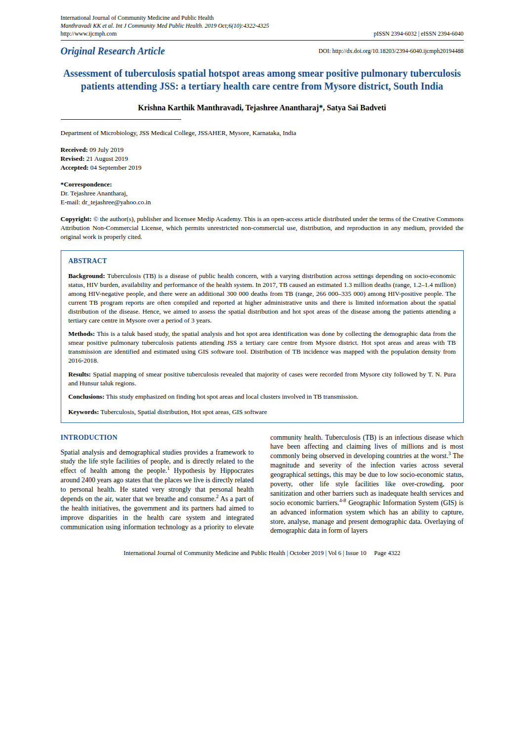International Journal of Community Medicine and Public Health
Manthravadi KK et al. Int J Community Med Public Health. 2019 Oct;6(10):4322-4325
http://www.ijcmph.com
pISSN 2394-6032 | eISSN 2394-6040
Original Research Article
DOI: http://dx.doi.org/10.18203/2394-6040.ijcmph20194488
Assessment of tuberculosis spatial hotspot areas among smear positive pulmonary tuberculosis patients attending JSS: a tertiary health care centre from Mysore district, South India
Krishna Karthik Manthravadi, Tejashree Anantharaj*, Satya Sai Badveti
Department of Microbiology, JSS Medical College, JSSAHER, Mysore, Karnataka, India
Received: 09 July 2019
Revised: 21 August 2019
Accepted: 04 September 2019
*Correspondence:
Dr. Tejashree Anantharaj,
E-mail: dr_tejashree@yahoo.co.in
Copyright: © the author(s), publisher and licensee Medip Academy. This is an open-access article distributed under the terms of the Creative Commons Attribution Non-Commercial License, which permits unrestricted non-commercial use, distribution, and reproduction in any medium, provided the original work is properly cited.
ABSTRACT
Background: Tuberculosis (TB) is a disease of public health concern, with a varying distribution across settings depending on socio-economic status, HIV burden, availability and performance of the health system. In 2017, TB caused an estimated 1.3 million deaths (range, 1.2–1.4 million) among HIV-negative people, and there were an additional 300 000 deaths from TB (range, 266 000–335 000) among HIV-positive people. The current TB program reports are often compiled and reported at higher administrative units and there is limited information about the spatial distribution of the disease. Hence, we aimed to assess the spatial distribution and hot spot areas of the disease among the patients attending a tertiary care centre in Mysore over a period of 3 years.
Methods: This is a taluk based study, the spatial analysis and hot spot area identification was done by collecting the demographic data from the smear positive pulmonary tuberculosis patients attending JSS a tertiary care centre from Mysore district. Hot spot areas and areas with TB transmission are identified and estimated using GIS software tool. Distribution of TB incidence was mapped with the population density from 2016-2018.
Results: Spatial mapping of smear positive tuberculosis revealed that majority of cases were recorded from Mysore city followed by T. N. Pura and Hunsur taluk regions.
Conclusions: This study emphasized on finding hot spot areas and local clusters involved in TB transmission.
Keywords: Tuberculosis, Spatial distribution, Hot spot areas, GIS software
INTRODUCTION
Spatial analysis and demographical studies provides a framework to study the life style facilities of people, and is directly related to the effect of health among the people.1 Hypothesis by Hippocrates around 2400 years ago states that the places we live is directly related to personal health. He stated very strongly that personal health depends on the air, water that we breathe and consume.2 As a part of the health initiatives, the government and its partners had aimed to improve disparities in the health care system and integrated communication using information technology as a priority to elevate community health. Tuberculosis (TB) is an infectious disease which have been affecting and claiming lives of millions and is most commonly being observed in developing countries at the worst.3 The magnitude and severity of the infection varies across several geographical settings, this may be due to low socio-economic status, poverty, other life style facilities like over-crowding, poor sanitization and other barriers such as inadequate health services and socio economic barriers.4-8 Geographic Information System (GIS) is an advanced information system which has an ability to capture, store, analyse, manage and present demographic data. Overlaying of demographic data in form of layers
International Journal of Community Medicine and Public Health | October 2019 | Vol 6 | Issue 10 Page 4322